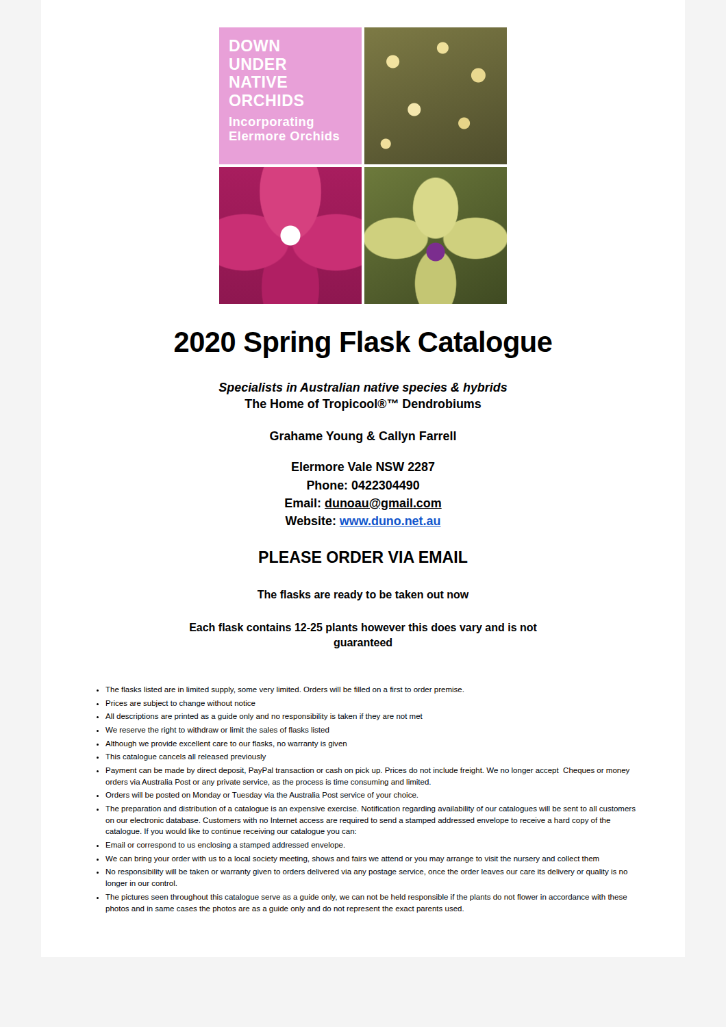DOWN
UNDER
NATIVE
ORCHIDS Incorporating
Elermore Orchids
2020 Spring Flask Catalogue
Specialists in Australian native species & hybrids
The Home of Tropicool®™ Dendrobiums
Grahame Young & Callyn Farrell
Elermore Vale NSW 2287
Phone: 0422304490
Email: dunoau@gmail.com
Website: www.duno.net.au
PLEASE ORDER VIA EMAIL
The flasks are ready to be taken out now
Each flask contains 12-25 plants however this does vary and is not
guaranteed
The flasks listed are in limited supply, some very limited. Orders will be filled on a first to order premise.
Prices are subject to change without notice
All descriptions are printed as a guide only and no responsibility is taken if they are not met
We reserve the right to withdraw or limit the sales of flasks listed
Although we provide excellent care to our flasks, no warranty is given
This catalogue cancels all released previously
Payment can be made by direct deposit, PayPal transaction or cash on pick up. Prices do not include freight. We no longer accept Cheques or money orders via Australia Post or any private service, as the process is time consuming and limited.
Orders will be posted on Monday or Tuesday via the Australia Post service of your choice.
The preparation and distribution of a catalogue is an expensive exercise. Notification regarding availability of our catalogues will be sent to all customers on our electronic database. Customers with no Internet access are required to send a stamped addressed envelope to receive a hard copy of the catalogue. If you would like to continue receiving our catalogue you can:
Email or correspond to us enclosing a stamped addressed envelope.
We can bring your order with us to a local society meeting, shows and fairs we attend or you may arrange to visit the nursery and collect them
No responsibility will be taken or warranty given to orders delivered via any postage service, once the order leaves our care its delivery or quality is no longer in our control.
The pictures seen throughout this catalogue serve as a guide only, we can not be held responsible if the plants do not flower in accordance with these photos and in same cases the photos are as a guide only and do not represent the exact parents used.